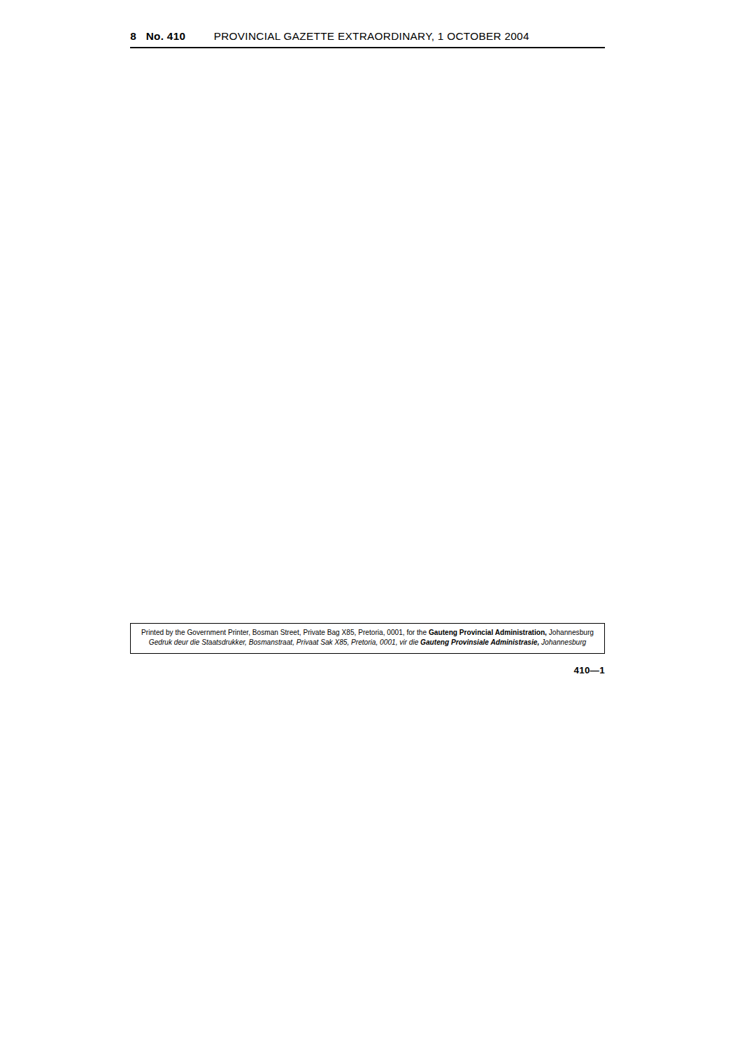8 No. 410 PROVINCIAL GAZETTE EXTRAORDINARY, 1 OCTOBER 2004
Printed by the Government Printer, Bosman Street, Private Bag X85, Pretoria, 0001, for the Gauteng Provincial Administration, Johannesburg
Gedruk deur die Staatsdrukker, Bosmanstraat, Privaat Sak X85, Pretoria, 0001, vir die Gauteng Provinsiale Administrasie, Johannesburg
410—1